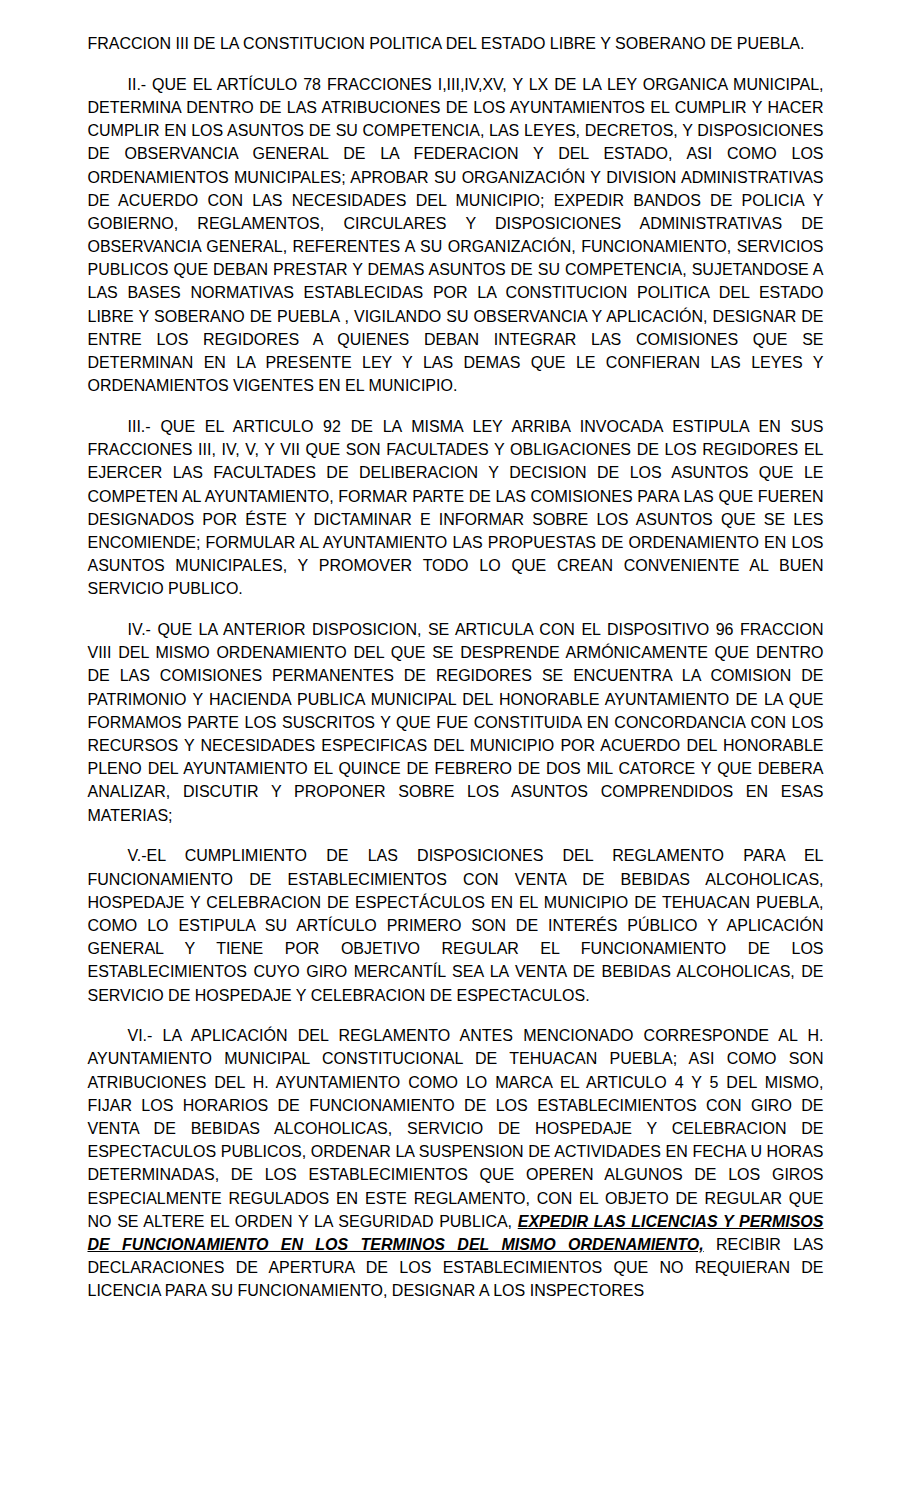FRACCION III DE LA CONSTITUCION POLITICA DEL ESTADO LIBRE Y SOBERANO DE PUEBLA.
II.- QUE EL ARTÍCULO 78 FRACCIONES I,III,IV,XV, Y LX DE LA LEY ORGANICA MUNICIPAL, DETERMINA DENTRO DE LAS ATRIBUCIONES DE LOS AYUNTAMIENTOS EL CUMPLIR Y HACER CUMPLIR EN LOS ASUNTOS DE SU COMPETENCIA, LAS LEYES, DECRETOS, Y DISPOSICIONES DE OBSERVANCIA GENERAL DE LA FEDERACION Y DEL ESTADO, ASI COMO LOS ORDENAMIENTOS MUNICIPALES; APROBAR SU ORGANIZACIÓN Y DIVISION ADMINISTRATIVAS DE ACUERDO CON LAS NECESIDADES DEL MUNICIPIO; EXPEDIR BANDOS DE POLICIA Y GOBIERNO, REGLAMENTOS, CIRCULARES Y DISPOSICIONES ADMINISTRATIVAS DE OBSERVANCIA GENERAL, REFERENTES A SU ORGANIZACIÓN, FUNCIONAMIENTO, SERVICIOS PUBLICOS QUE DEBAN PRESTAR Y DEMAS ASUNTOS DE SU COMPETENCIA, SUJETANDOSE A LAS BASES NORMATIVAS ESTABLECIDAS POR LA CONSTITUCION POLITICA DEL ESTADO LIBRE Y SOBERANO DE PUEBLA , VIGILANDO SU OBSERVANCIA Y APLICACIÓN, DESIGNAR DE ENTRE LOS REGIDORES A QUIENES DEBAN INTEGRAR LAS COMISIONES QUE SE DETERMINAN EN LA PRESENTE LEY Y LAS DEMAS QUE LE CONFIERAN LAS LEYES Y ORDENAMIENTOS VIGENTES EN EL MUNICIPIO.
III.- QUE EL ARTICULO 92 DE LA MISMA LEY ARRIBA INVOCADA ESTIPULA EN SUS FRACCIONES III, IV, V, Y VII QUE SON FACULTADES Y OBLIGACIONES DE LOS REGIDORES EL EJERCER LAS FACULTADES DE DELIBERACION Y DECISION DE LOS ASUNTOS QUE LE COMPETEN AL AYUNTAMIENTO, FORMAR PARTE DE LAS COMISIONES PARA LAS QUE FUEREN DESIGNADOS POR ÉSTE Y DICTAMINAR E INFORMAR SOBRE LOS ASUNTOS QUE SE LES ENCOMIENDE; FORMULAR AL AYUNTAMIENTO LAS PROPUESTAS DE ORDENAMIENTO EN LOS ASUNTOS MUNICIPALES, Y PROMOVER TODO LO QUE CREAN CONVENIENTE AL BUEN SERVICIO PUBLICO.
IV.- QUE LA ANTERIOR DISPOSICION, SE ARTICULA CON EL DISPOSITIVO 96 FRACCION VIII DEL MISMO ORDENAMIENTO DEL QUE SE DESPRENDE ARMÓNICAMENTE QUE DENTRO DE LAS COMISIONES PERMANENTES DE REGIDORES SE ENCUENTRA LA COMISION DE PATRIMONIO Y HACIENDA PUBLICA MUNICIPAL DEL HONORABLE AYUNTAMIENTO DE LA QUE FORMAMOS PARTE LOS SUSCRITOS Y QUE FUE CONSTITUIDA EN CONCORDANCIA CON LOS RECURSOS Y NECESIDADES ESPECIFICAS DEL MUNICIPIO POR ACUERDO DEL HONORABLE PLENO DEL AYUNTAMIENTO EL QUINCE DE FEBRERO DE DOS MIL CATORCE Y QUE DEBERA ANALIZAR, DISCUTIR Y PROPONER SOBRE LOS ASUNTOS COMPRENDIDOS EN ESAS MATERIAS;
V.-EL CUMPLIMIENTO DE LAS DISPOSICIONES DEL REGLAMENTO PARA EL FUNCIONAMIENTO DE ESTABLECIMIENTOS CON VENTA DE BEBIDAS ALCOHOLICAS, HOSPEDAJE Y CELEBRACION DE ESPECTÁCULOS EN EL MUNICIPIO DE TEHUACAN PUEBLA, COMO LO ESTIPULA SU ARTÍCULO PRIMERO SON DE INTERÉS PÚBLICO Y APLICACIÓN GENERAL Y TIENE POR OBJETIVO REGULAR EL FUNCIONAMIENTO DE LOS ESTABLECIMIENTOS CUYO GIRO MERCANTÍL SEA LA VENTA DE BEBIDAS ALCOHOLICAS, DE SERVICIO DE HOSPEDAJE Y CELEBRACION DE ESPECTACULOS.
VI.- LA APLICACIÓN DEL REGLAMENTO ANTES MENCIONADO CORRESPONDE AL H. AYUNTAMIENTO MUNICIPAL CONSTITUCIONAL DE TEHUACAN PUEBLA; ASI COMO SON ATRIBUCIONES DEL H. AYUNTAMIENTO COMO LO MARCA EL ARTICULO 4 Y 5 DEL MISMO, FIJAR LOS HORARIOS DE FUNCIONAMIENTO DE LOS ESTABLECIMIENTOS CON GIRO DE VENTA DE BEBIDAS ALCOHOLICAS, SERVICIO DE HOSPEDAJE Y CELEBRACION DE ESPECTACULOS PUBLICOS, ORDENAR LA SUSPENSION DE ACTIVIDADES EN FECHA U HORAS DETERMINADAS, DE LOS ESTABLECIMIENTOS QUE OPEREN ALGUNOS DE LOS GIROS ESPECIALMENTE REGULADOS EN ESTE REGLAMENTO, CON EL OBJETO DE REGULAR QUE NO SE ALTERE EL ORDEN Y LA SEGURIDAD PUBLICA, EXPEDIR LAS LICENCIAS Y PERMISOS DE FUNCIONAMIENTO EN LOS TERMINOS DEL MISMO ORDENAMIENTO, RECIBIR LAS DECLARACIONES DE APERTURA DE LOS ESTABLECIMIENTOS QUE NO REQUIERAN DE LICENCIA PARA SU FUNCIONAMIENTO, DESIGNAR A LOS INSPECTORES